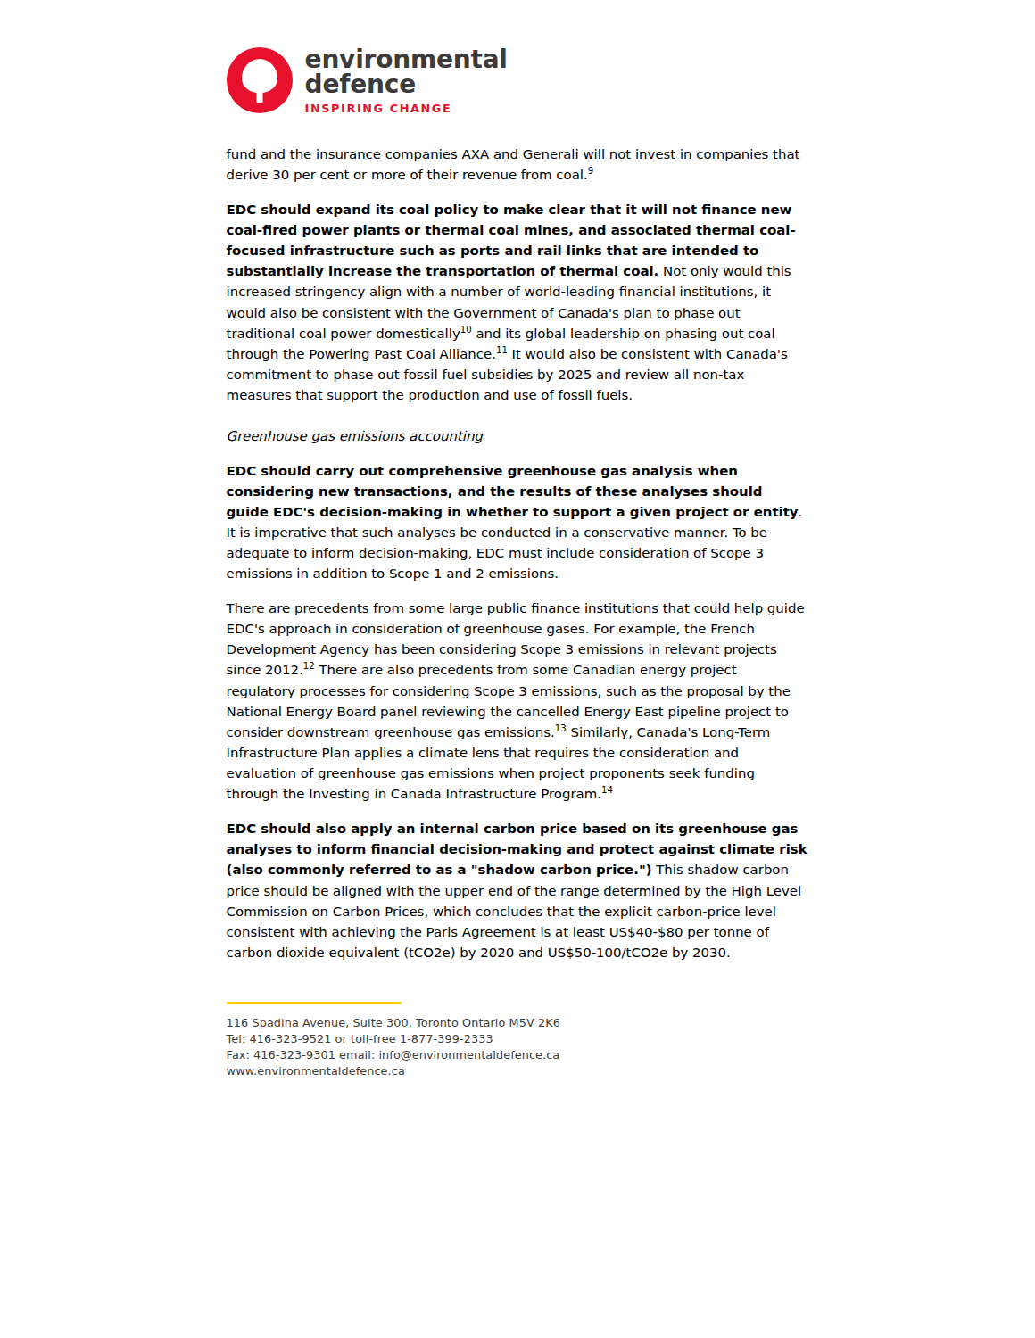environmental defence INSPIRING CHANGE
fund and the insurance companies AXA and Generali will not invest in companies that derive 30 per cent or more of their revenue from coal.9
EDC should expand its coal policy to make clear that it will not finance new coal-fired power plants or thermal coal mines, and associated thermal coal-focused infrastructure such as ports and rail links that are intended to substantially increase the transportation of thermal coal. Not only would this increased stringency align with a number of world-leading financial institutions, it would also be consistent with the Government of Canada's plan to phase out traditional coal power domestically10 and its global leadership on phasing out coal through the Powering Past Coal Alliance.11 It would also be consistent with Canada's commitment to phase out fossil fuel subsidies by 2025 and review all non-tax measures that support the production and use of fossil fuels.
Greenhouse gas emissions accounting
EDC should carry out comprehensive greenhouse gas analysis when considering new transactions, and the results of these analyses should guide EDC's decision-making in whether to support a given project or entity. It is imperative that such analyses be conducted in a conservative manner. To be adequate to inform decision-making, EDC must include consideration of Scope 3 emissions in addition to Scope 1 and 2 emissions.
There are precedents from some large public finance institutions that could help guide EDC's approach in consideration of greenhouse gases. For example, the French Development Agency has been considering Scope 3 emissions in relevant projects since 2012.12 There are also precedents from some Canadian energy project regulatory processes for considering Scope 3 emissions, such as the proposal by the National Energy Board panel reviewing the cancelled Energy East pipeline project to consider downstream greenhouse gas emissions.13 Similarly, Canada's Long-Term Infrastructure Plan applies a climate lens that requires the consideration and evaluation of greenhouse gas emissions when project proponents seek funding through the Investing in Canada Infrastructure Program.14
EDC should also apply an internal carbon price based on its greenhouse gas analyses to inform financial decision-making and protect against climate risk (also commonly referred to as a "shadow carbon price.") This shadow carbon price should be aligned with the upper end of the range determined by the High Level Commission on Carbon Prices, which concludes that the explicit carbon-price level consistent with achieving the Paris Agreement is at least US$40-$80 per tonne of carbon dioxide equivalent (tCO2e) by 2020 and US$50-100/tCO2e by 2030.
116 Spadina Avenue, Suite 300, Toronto Ontario M5V 2K6
Tel: 416-323-9521 or toll-free 1-877-399-2333
Fax: 416-323-9301 email: info@environmentaldefence.ca
www.environmentaldefence.ca